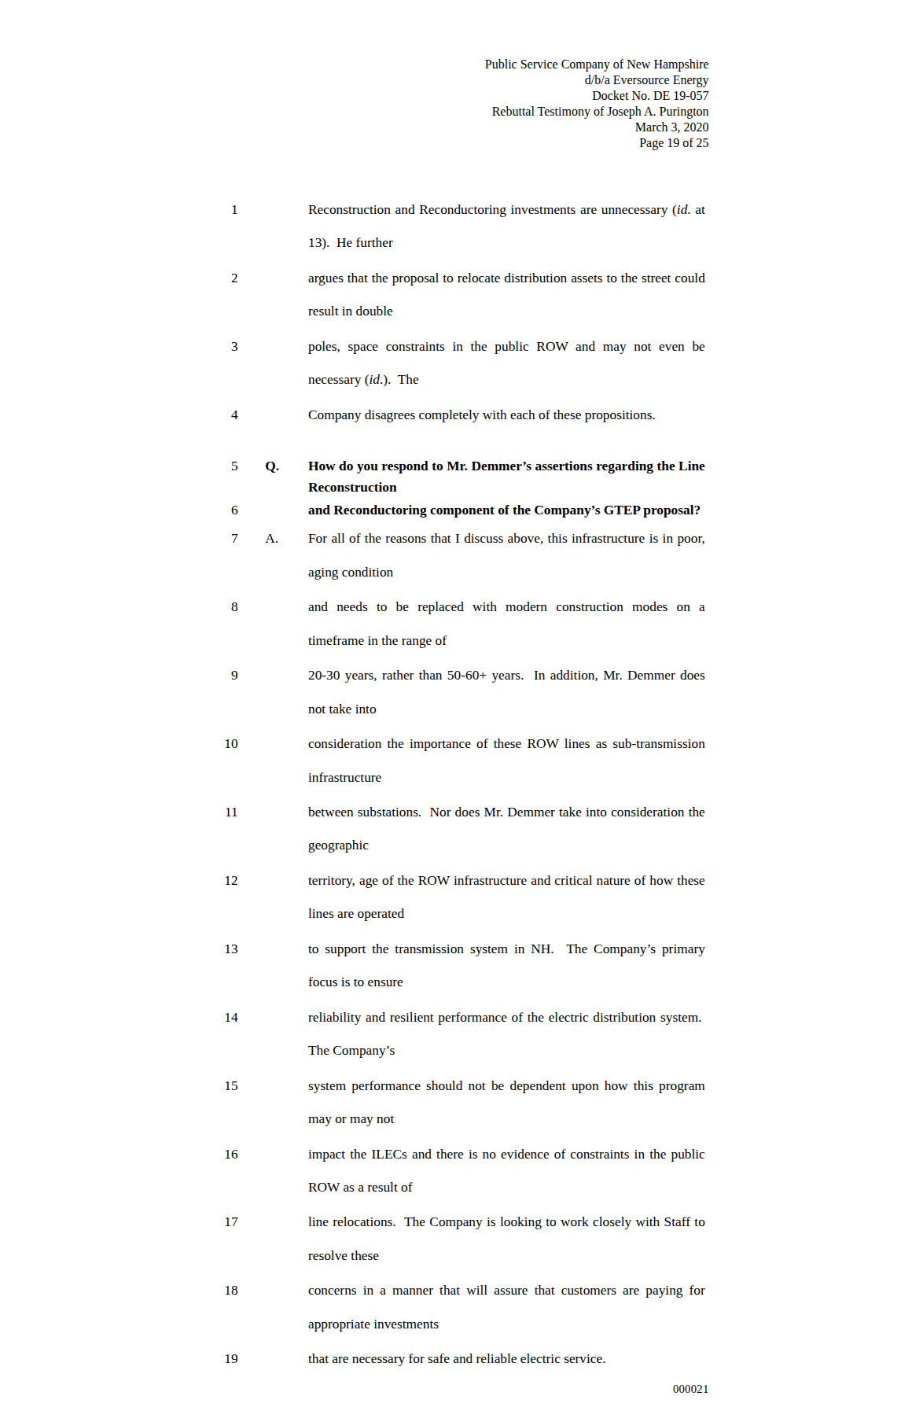Public Service Company of New Hampshire
d/b/a Eversource Energy
Docket No. DE 19-057
Rebuttal Testimony of Joseph A. Purington
March 3, 2020
Page 19 of 25
| 1 | | Reconstruction and Reconductoring investments are unnecessary ( id . at 13). He further |
| 2 | | argues that the proposal to relocate distribution assets to the street could result in double |
| 3 | | poles, space constraints in the public ROW and may not even be necessary ( id .). The |
| 4 | | Company disagrees completely with each of these propositions. |
| 5 | Q. | How do you respond to Mr. Demmer’s assertions regarding the Line Reconstruction |
| 6 | | and Reconductoring component of the Company’s GTEP proposal? |
| 7 | A. | For all of the reasons that I discuss above, this infrastructure is in poor, aging condition |
| 8 | | and needs to be replaced with modern construction modes on a timeframe in the range of |
| 9 | | 20-30 years, rather than 50-60+ years. In addition, Mr. Demmer does not take into |
| 10 | | consideration the importance of these ROW lines as sub-transmission infrastructure |
| 11 | | between substations. Nor does Mr. Demmer take into consideration the geographic |
| 12 | | territory, age of the ROW infrastructure and critical nature of how these lines are operated |
| 13 | | to support the transmission system in NH. The Company’s primary focus is to ensure |
| 14 | | reliability and resilient performance of the electric distribution system. The Company’s |
| 15 | | system performance should not be dependent upon how this program may or may not |
| 16 | | impact the ILECs and there is no evidence of constraints in the public ROW as a result of |
| 17 | | line relocations. The Company is looking to work closely with Staff to resolve these |
| 18 | | concerns in a manner that will assure that customers are paying for appropriate investments |
| 19 | | that are necessary for safe and reliable electric service. |
000021